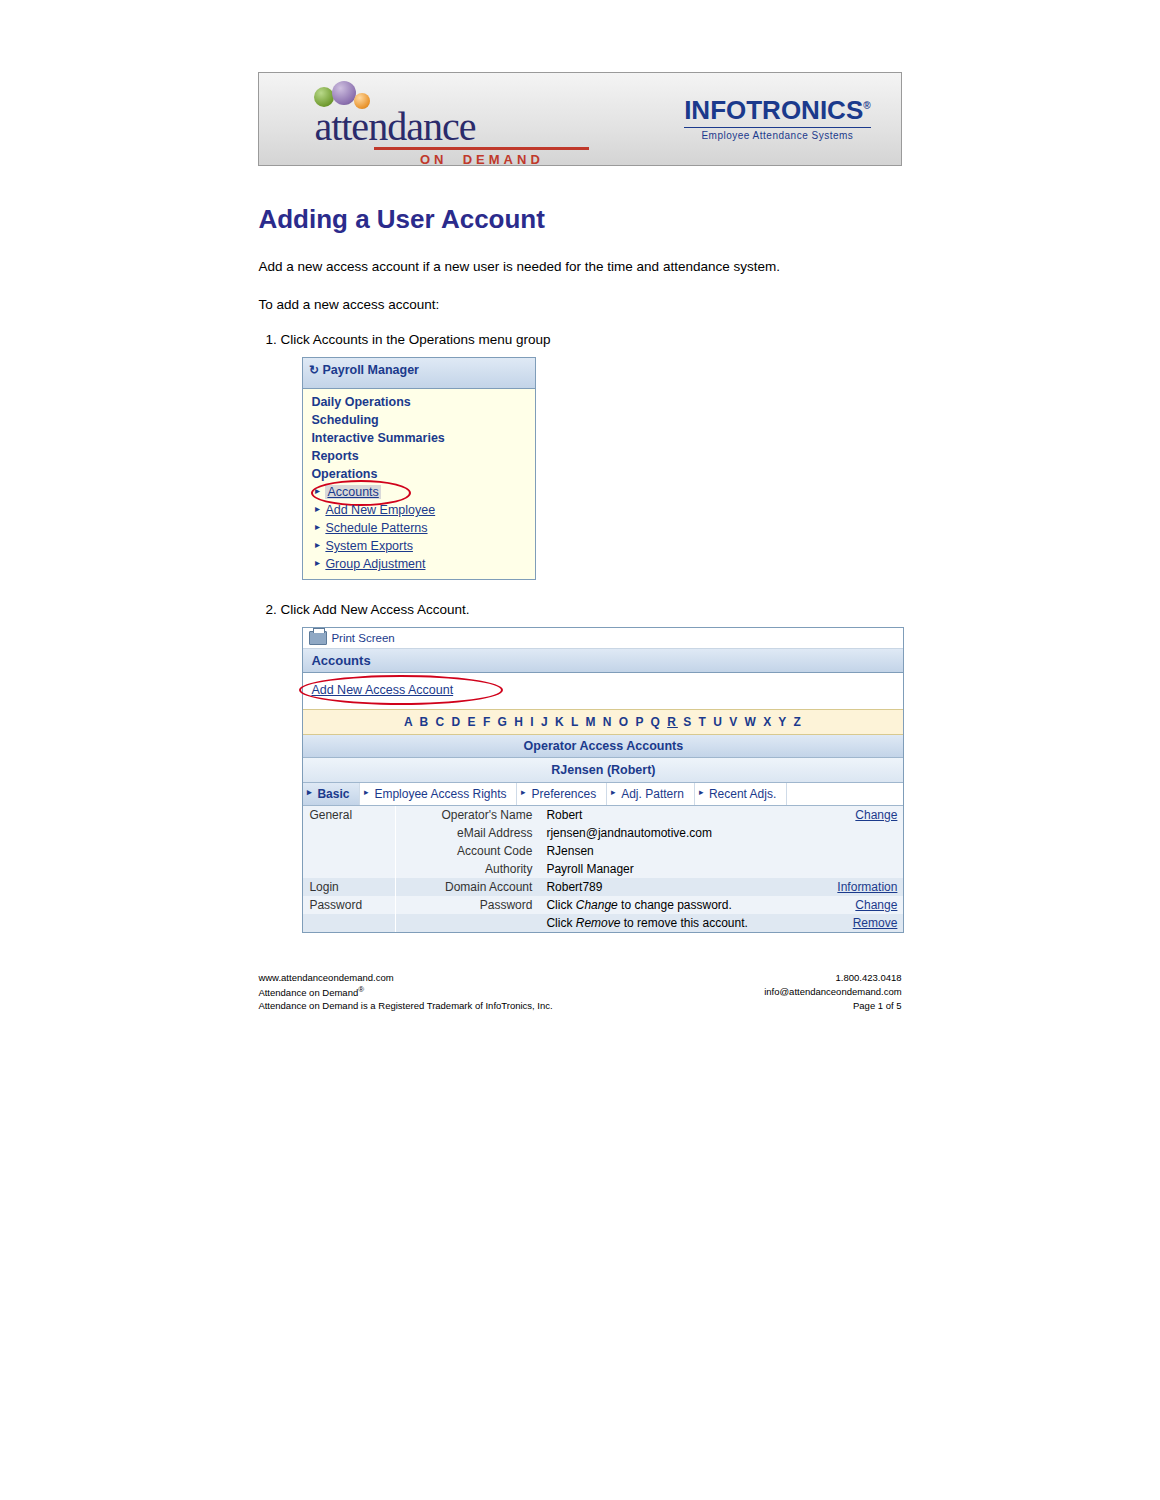attendance
ON DEMAND
INFO TRONICS®
Employee Attendance Systems
Adding a User Account
Add a new access account if a new user is needed for the time and attendance system.
To add a new access account:
Click Accounts in the Operations menu group
↻Payroll Manager
Daily Operations
Scheduling
Interactive Summaries
Reports
Operations
Accounts
Add New Employee
Schedule Patterns
System Exports
Group Adjustment
Click Add New Access Account.
Print Screen
Accounts
Add New Access Account
A B C D E F G H I J K L M N O P Q R S T U V W X Y Z
Operator Access Accounts
RJensen (Robert)
Basic
Employee Access Rights
Preferences
Adj. Pattern
Recent Adjs.
| General | Operator's Name | Robert | Change |
| eMail Address | rjensen@jandnautomotive.com | |
| Account Code | RJensen | |
| Authority | Payroll Manager | |
| Login | Domain Account | Robert789 | Information |
| Password | Password | Click Change to change password. | Change |
| | | Click Remove to remove this account. | Remove |
| www.attendanceondemand.com | 1.800.423.0418 |
| Attendance on Demand ® | info@attendanceondemand.com |
| Attendance on Demand is a Registered Trademark of InfoTronics, Inc. | Page 1 of 5 |